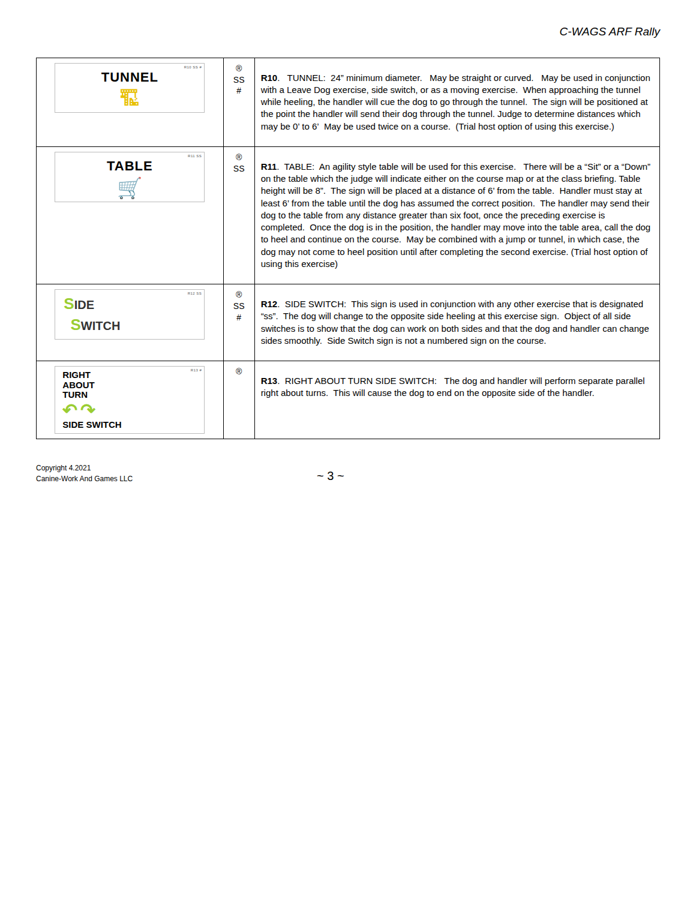C-WAGS ARF Rally
| R10 SS # TUNNEL 🏗 | ® SS # | R10 . TUNNEL: 24” minimum diameter. May be straight or curved. May be used in conjunction with a Leave Dog exercise, side switch, or as a moving exercise. When approaching the tunnel while heeling, the handler will cue the dog to go through the tunnel. The sign will be positioned at the point the handler will send their dog through the tunnel. Judge to determine distances which may be 0’ to 6’ May be used twice on a course. (Trial host option of using this exercise.) |
| R11 SS TABLE 🛒 | ® SS | R11 . TABLE: An agility style table will be used for this exercise. There will be a “Sit” or a “Down” on the table which the judge will indicate either on the course map or at the class briefing. Table height will be 8”. The sign will be placed at a distance of 6’ from the table. Handler must stay at least 6’ from the table until the dog has assumed the correct position. The handler may send their dog to the table from any distance greater than six foot, once the preceding exercise is completed. Once the dog is in the position, the handler may move into the table area, call the dog to heel and continue on the course. May be combined with a jump or tunnel, in which case, the dog may not come to heel position until after completing the second exercise. (Trial host option of using this exercise) |
| R12 SS S IDE S WITCH | ® SS # | R12 . SIDE SWITCH: This sign is used in conjunction with any other exercise that is designated “ss”. The dog will change to the opposite side heeling at this exercise sign. Object of all side switches is to show that the dog can work on both sides and that the dog and handler can change sides smoothly. Side Switch sign is not a numbered sign on the course. |
| R13 # RIGHT ABOUT TURN ↶ ↷ SIDE SWITCH | ® | R13 . RIGHT ABOUT TURN SIDE SWITCH: The dog and handler will perform separate parallel right about turns. This will cause the dog to end on the opposite side of the handler. |
Copyright 4.2021
Canine-Work And Games LLC
~ 3 ~